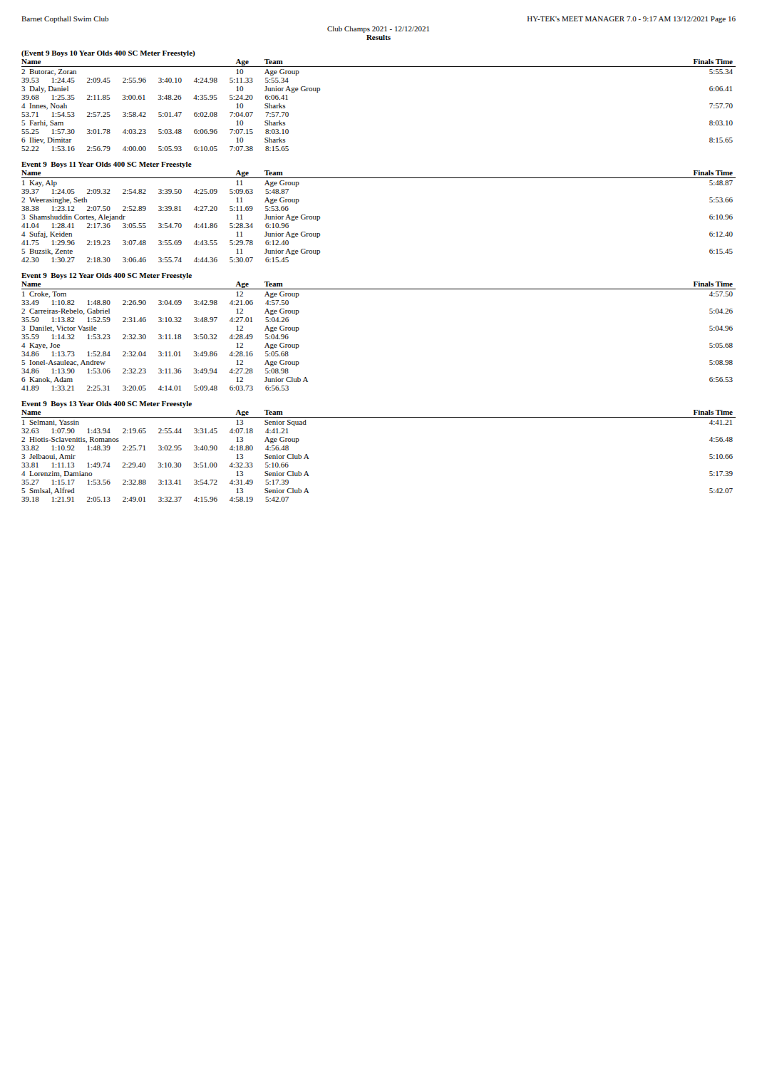Barnet Copthall Swim Club HY-TEK's MEET MANAGER 7.0 - 9:17 AM 13/12/2021 Page 16
Club Champs 2021 - 12/12/2021
Results
(Event 9 Boys 10 Year Olds 400 SC Meter Freestyle)
| Name | Age | Team | Finals Time |
| --- | --- | --- | --- |
| 2 Butorac, Zoran | 10 | Age Group | 5:55.34 |
| 39.53 1:24.45 2:09.45 2:55.96 3:40.10 4:24.98 5:11.33 5:55.34 |
| 3 Daly, Daniel | 10 | Junior Age Group | 6:06.41 |
| 39.68 1:25.35 2:11.85 3:00.61 3:48.26 4:35.95 5:24.20 6:06.41 |
| 4 Innes, Noah | 10 | Sharks | 7:57.70 |
| 53.71 1:54.53 2:57.25 3:58.42 5:01.47 6:02.08 7:04.07 7:57.70 |
| 5 Farhi, Sam | 10 | Sharks | 8:03.10 |
| 55.25 1:57.30 3:01.78 4:03.23 5:03.48 6:06.96 7:07.15 8:03.10 |
| 6 Iliev, Dimitar | 10 | Sharks | 8:15.65 |
| 52.22 1:53.16 2:56.79 4:00.00 5:05.93 6:10.05 7:07.38 8:15.65 |
Event 9 Boys 11 Year Olds 400 SC Meter Freestyle
| Name | Age | Team | Finals Time |
| --- | --- | --- | --- |
| 1 Kay, Alp | 11 | Age Group | 5:48.87 |
| 39.37 1:24.05 2:09.32 2:54.82 3:39.50 4:25.09 5:09.63 5:48.87 |
| 2 Weerasinghe, Seth | 11 | Age Group | 5:53.66 |
| 38.38 1:23.12 2:07.50 2:52.89 3:39.81 4:27.20 5:11.69 5:53.66 |
| 3 Shamshuddin Cortes, Alejandr | 11 | Junior Age Group | 6:10.96 |
| 41.04 1:28.41 2:17.36 3:05.55 3:54.70 4:41.86 5:28.34 6:10.96 |
| 4 Sufaj, Keiden | 11 | Junior Age Group | 6:12.40 |
| 41.75 1:29.96 2:19.23 3:07.48 3:55.69 4:43.55 5:29.78 6:12.40 |
| 5 Buzsik, Zente | 11 | Junior Age Group | 6:15.45 |
| 42.30 1:30.27 2:18.30 3:06.46 3:55.74 4:44.36 5:30.07 6:15.45 |
Event 9 Boys 12 Year Olds 400 SC Meter Freestyle
| Name | Age | Team | Finals Time |
| --- | --- | --- | --- |
| 1 Croke, Tom | 12 | Age Group | 4:57.50 |
| 33.49 1:10.82 1:48.80 2:26.90 3:04.69 3:42.98 4:21.06 4:57.50 |
| 2 Carreiras-Rebelo, Gabriel | 12 | Age Group | 5:04.26 |
| 35.50 1:13.82 1:52.59 2:31.46 3:10.32 3:48.97 4:27.01 5:04.26 |
| 3 Danilet, Victor Vasile | 12 | Age Group | 5:04.96 |
| 35.59 1:14.32 1:53.23 2:32.30 3:11.18 3:50.32 4:28.49 5:04.96 |
| 4 Kaye, Joe | 12 | Age Group | 5:05.68 |
| 34.86 1:13.73 1:52.84 2:32.04 3:11.01 3:49.86 4:28.16 5:05.68 |
| 5 Ionel-Asauleac, Andrew | 12 | Age Group | 5:08.98 |
| 34.86 1:13.90 1:53.06 2:32.23 3:11.36 3:49.94 4:27.28 5:08.98 |
| 6 Kanok, Adam | 12 | Junior Club A | 6:56.53 |
| 41.89 1:33.21 2:25.31 3:20.05 4:14.01 5:09.48 6:03.73 6:56.53 |
Event 9 Boys 13 Year Olds 400 SC Meter Freestyle
| Name | Age | Team | Finals Time |
| --- | --- | --- | --- |
| 1 Selmani, Yassin | 13 | Senior Squad | 4:41.21 |
| 32.63 1:07.90 1:43.94 2:19.65 2:55.44 3:31.45 4:07.18 4:41.21 |
| 2 Hiotis-Sclavenitis, Romanos | 13 | Age Group | 4:56.48 |
| 33.82 1:10.92 1:48.39 2:25.71 3:02.95 3:40.90 4:18.80 4:56.48 |
| 3 Jelbaoui, Amir | 13 | Senior Club A | 5:10.66 |
| 33.81 1:11.13 1:49.74 2:29.40 3:10.30 3:51.00 4:32.33 5:10.66 |
| 4 Lorenzim, Damiano | 13 | Senior Club A | 5:17.39 |
| 35.27 1:15.17 1:53.56 2:32.88 3:13.41 3:54.72 4:31.49 5:17.39 |
| 5 Smlsal, Alfred | 13 | Senior Club A | 5:42.07 |
| 39.18 1:21.91 2:05.13 2:49.01 3:32.37 4:15.96 4:58.19 5:42.07 |